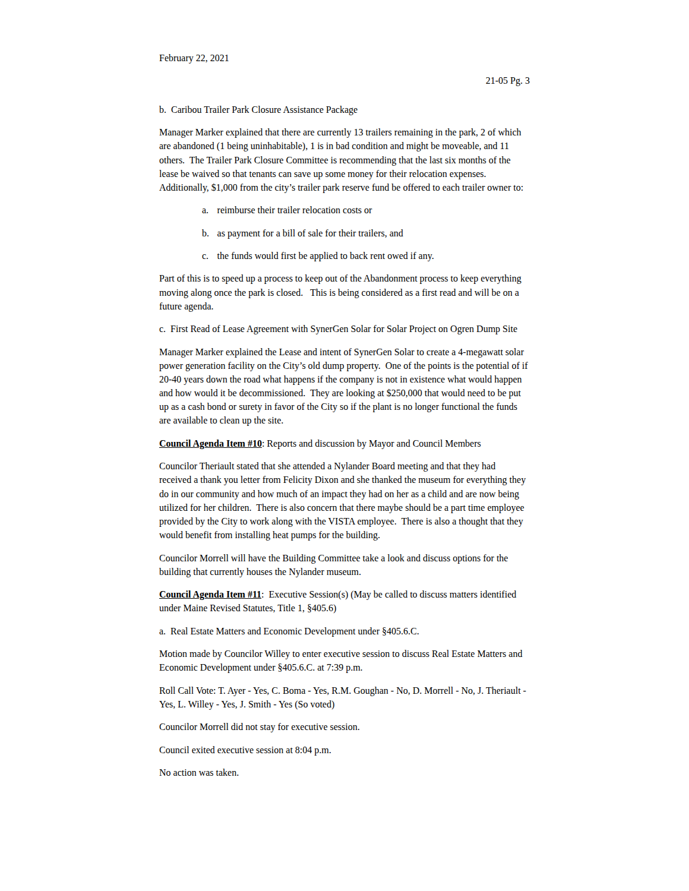February 22, 2021
21-05 Pg. 3
b. Caribou Trailer Park Closure Assistance Package
Manager Marker explained that there are currently 13 trailers remaining in the park, 2 of which are abandoned (1 being uninhabitable), 1 is in bad condition and might be moveable, and 11 others. The Trailer Park Closure Committee is recommending that the last six months of the lease be waived so that tenants can save up some money for their relocation expenses. Additionally, $1,000 from the city’s trailer park reserve fund be offered to each trailer owner to:
a. reimburse their trailer relocation costs or
b. as payment for a bill of sale for their trailers, and
c. the funds would first be applied to back rent owed if any.
Part of this is to speed up a process to keep out of the Abandonment process to keep everything moving along once the park is closed. This is being considered as a first read and will be on a future agenda.
c. First Read of Lease Agreement with SynerGen Solar for Solar Project on Ogren Dump Site
Manager Marker explained the Lease and intent of SynerGen Solar to create a 4-megawatt solar power generation facility on the City’s old dump property. One of the points is the potential of if 20-40 years down the road what happens if the company is not in existence what would happen and how would it be decommissioned. They are looking at $250,000 that would need to be put up as a cash bond or surety in favor of the City so if the plant is no longer functional the funds are available to clean up the site.
Council Agenda Item #10: Reports and discussion by Mayor and Council Members
Councilor Theriault stated that she attended a Nylander Board meeting and that they had received a thank you letter from Felicity Dixon and she thanked the museum for everything they do in our community and how much of an impact they had on her as a child and are now being utilized for her children. There is also concern that there maybe should be a part time employee provided by the City to work along with the VISTA employee. There is also a thought that they would benefit from installing heat pumps for the building.
Councilor Morrell will have the Building Committee take a look and discuss options for the building that currently houses the Nylander museum.
Council Agenda Item #11: Executive Session(s) (May be called to discuss matters identified under Maine Revised Statutes, Title 1, §405.6)
a. Real Estate Matters and Economic Development under §405.6.C.
Motion made by Councilor Willey to enter executive session to discuss Real Estate Matters and Economic Development under §405.6.C. at 7:39 p.m.
Roll Call Vote: T. Ayer - Yes, C. Boma - Yes, R.M. Goughan - No, D. Morrell - No, J. Theriault - Yes, L. Willey - Yes, J. Smith - Yes (So voted)
Councilor Morrell did not stay for executive session.
Council exited executive session at 8:04 p.m.
No action was taken.